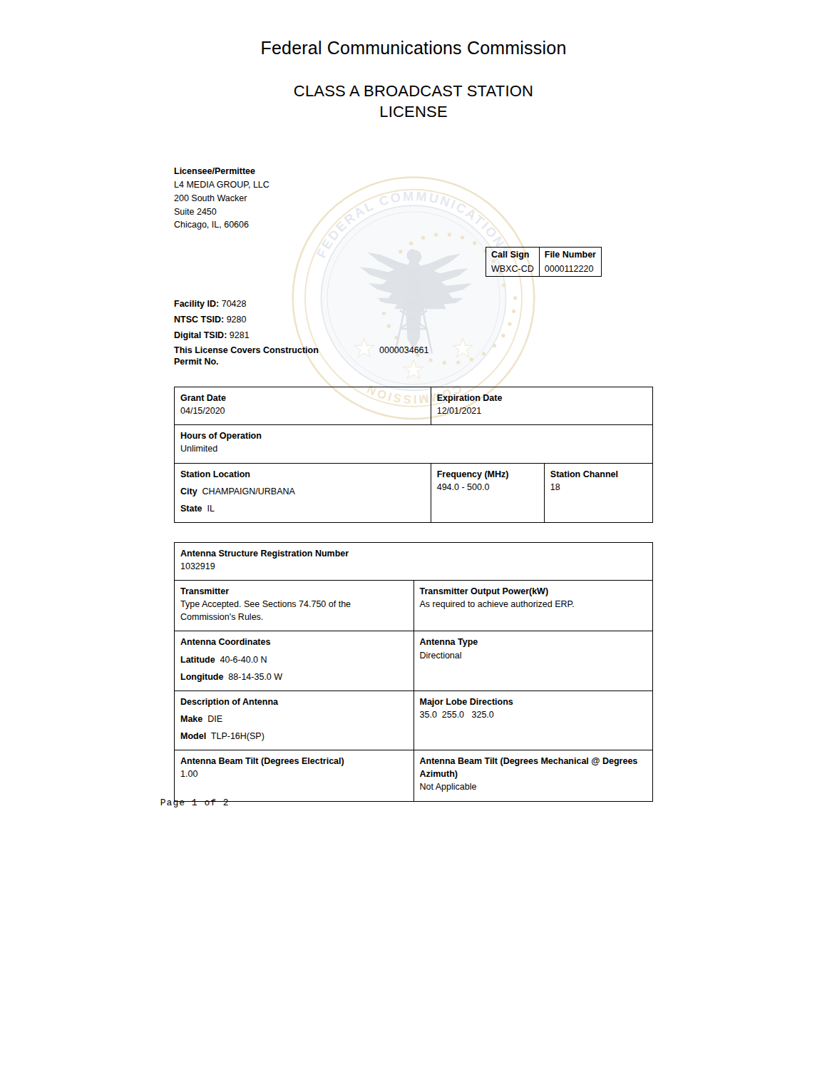FEDERAL COMMUNICATIONS COMMISSION
Federal Communications Commission
CLASS A BROADCAST STATION
LICENSE
Licensee/Permittee
L4 MEDIA GROUP, LLC
200 South Wacker
Suite 2450
Chicago, IL, 60606
| Call Sign | File Number |
| --- | --- |
| WBXC-CD | 0000112220 |
Facility ID: 70428
NTSC TSID: 9280
Digital TSID: 9281
This License Covers Construction Permit No.
0000034661
| Grant Date 04/15/2020 | Expiration Date 12/01/2021 |
| Hours of Operation Unlimited |
| Station Location City CHAMPAIGN/URBANA State IL | Frequency (MHz) 494.0 - 500.0 | Station Channel 18 |
| Antenna Structure Registration Number 1032919 |
| Transmitter Type Accepted. See Sections 74.750 of the Commission's Rules. | Transmitter Output Power(kW) As required to achieve authorized ERP. |
| Antenna Coordinates Latitude 40-6-40.0 N Longitude 88-14-35.0 W | Antenna Type Directional |
| Description of Antenna Make DIE Model TLP-16H(SP) | Major Lobe Directions 35.0 255.0 325.0 |
| Antenna Beam Tilt (Degrees Electrical) 1.00 | Antenna Beam Tilt (Degrees Mechanical @ Degrees Azimuth) Not Applicable |
Page 1 of 2